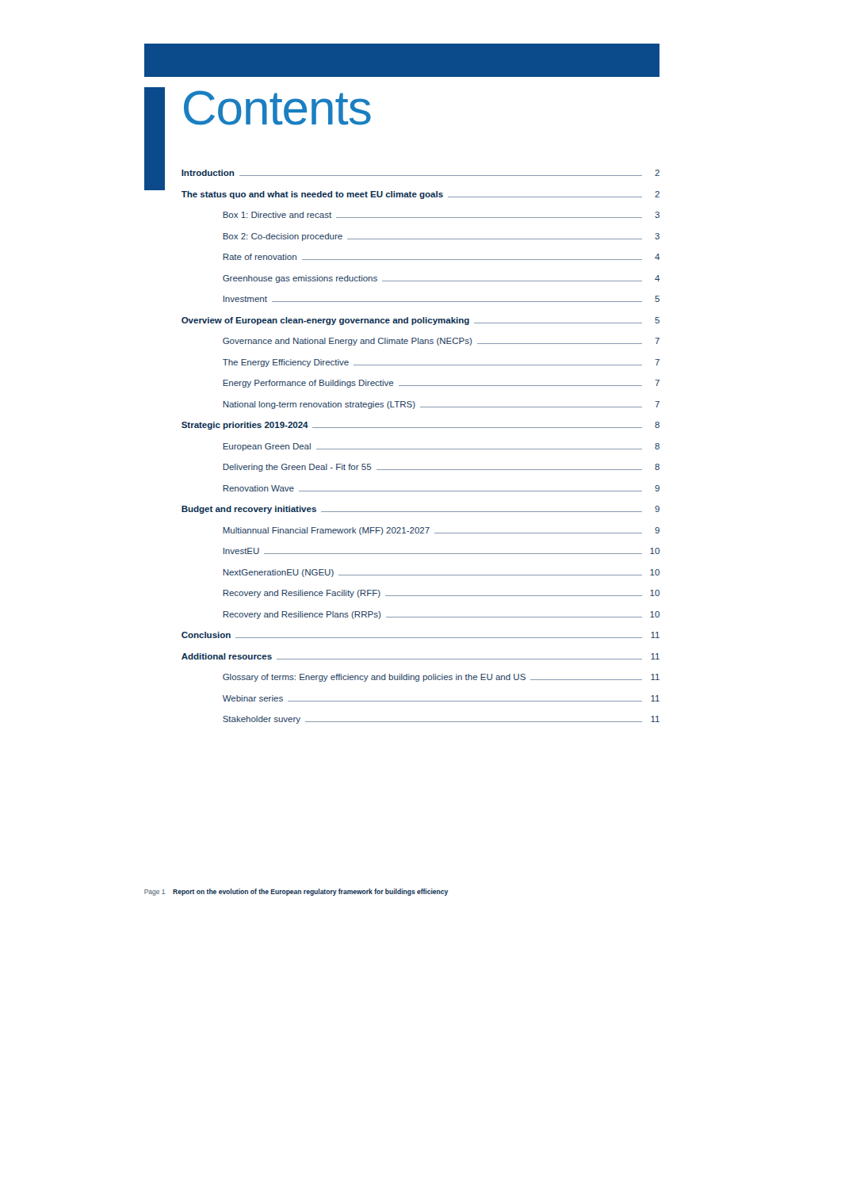Contents
Introduction 2
The status quo and what is needed to meet EU climate goals 2
Box 1: Directive and recast 3
Box 2: Co-decision procedure 3
Rate of renovation 4
Greenhouse gas emissions reductions 4
Investment 5
Overview of European clean-energy governance and policymaking 5
Governance and National Energy and Climate Plans (NECPs) 7
The Energy Efficiency Directive 7
Energy Performance of Buildings Directive 7
National long-term renovation strategies (LTRS) 7
Strategic priorities 2019-2024 8
European Green Deal 8
Delivering the Green Deal - Fit for 55 8
Renovation Wave 9
Budget and recovery initiatives 9
Multiannual Financial Framework (MFF) 2021-2027 9
InvestEU 10
NextGenerationEU (NGEU) 10
Recovery and Resilience Facility (RFF) 10
Recovery and Resilience Plans (RRPs) 10
Conclusion 11
Additional resources 11
Glossary of terms: Energy efficiency and building policies in the EU and US 11
Webinar series 11
Stakeholder suvery 11
Page 1 Report on the evolution of the European regulatory framework for buildings efficiency